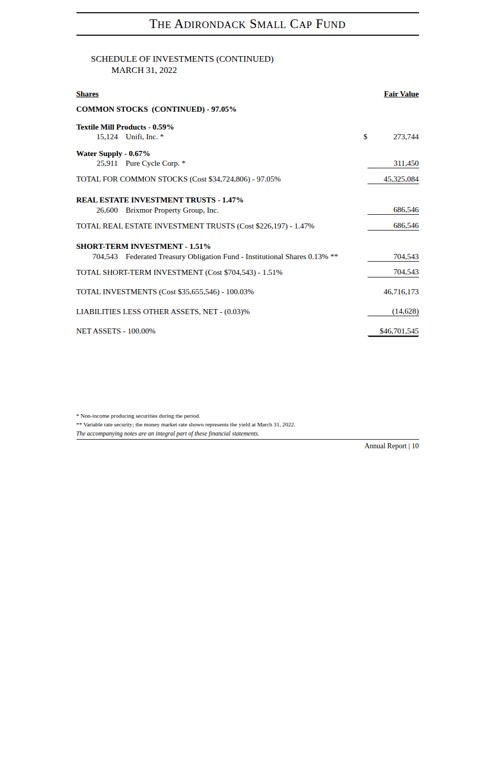THE ADIRONDACK SMALL CAP FUND
SCHEDULE OF INVESTMENTS (CONTINUED) MARCH 31, 2022
| Shares | | Fair Value |
| --- | --- | --- |
| COMMON STOCKS (CONTINUED) - 97.05% |
| Textile Mill Products - 0.59% |
| 15,124 | Unifi, Inc. * | $ | 273,744 |
| Water Supply - 0.67% |
| 25,911 | Pure Cycle Corp. * | | 311,450 |
| TOTAL FOR COMMON STOCKS (Cost $34,724,806) - 97.05% | | 45,325,084 |
| REAL ESTATE INVESTMENT TRUSTS - 1.47% |
| 26,600 | Brixmor Property Group, Inc. | | 686,546 |
| TOTAL REAL ESTATE INVESTMENT TRUSTS (Cost $226,197) - 1.47% | | 686,546 |
| SHORT-TERM INVESTMENT - 1.51% |
| 704,543 | Federated Treasury Obligation Fund - Institutional Shares 0.13% ** | | 704,543 |
| TOTAL SHORT-TERM INVESTMENT (Cost $704,543) - 1.51% | | 704,543 |
| TOTAL INVESTMENTS (Cost $35,655,546) - 100.03% | | 46,716,173 |
| LIABILITIES LESS OTHER ASSETS, NET - (0.03)% | | (14,628) |
| NET ASSETS - 100.00% | | $46,701,545 |
* Non-income producing securities during the period.
** Variable rate security; the money market rate shown represents the yield at March 31, 2022.
The accompanying notes are an integral part of these financial statements.
Annual Report | 10